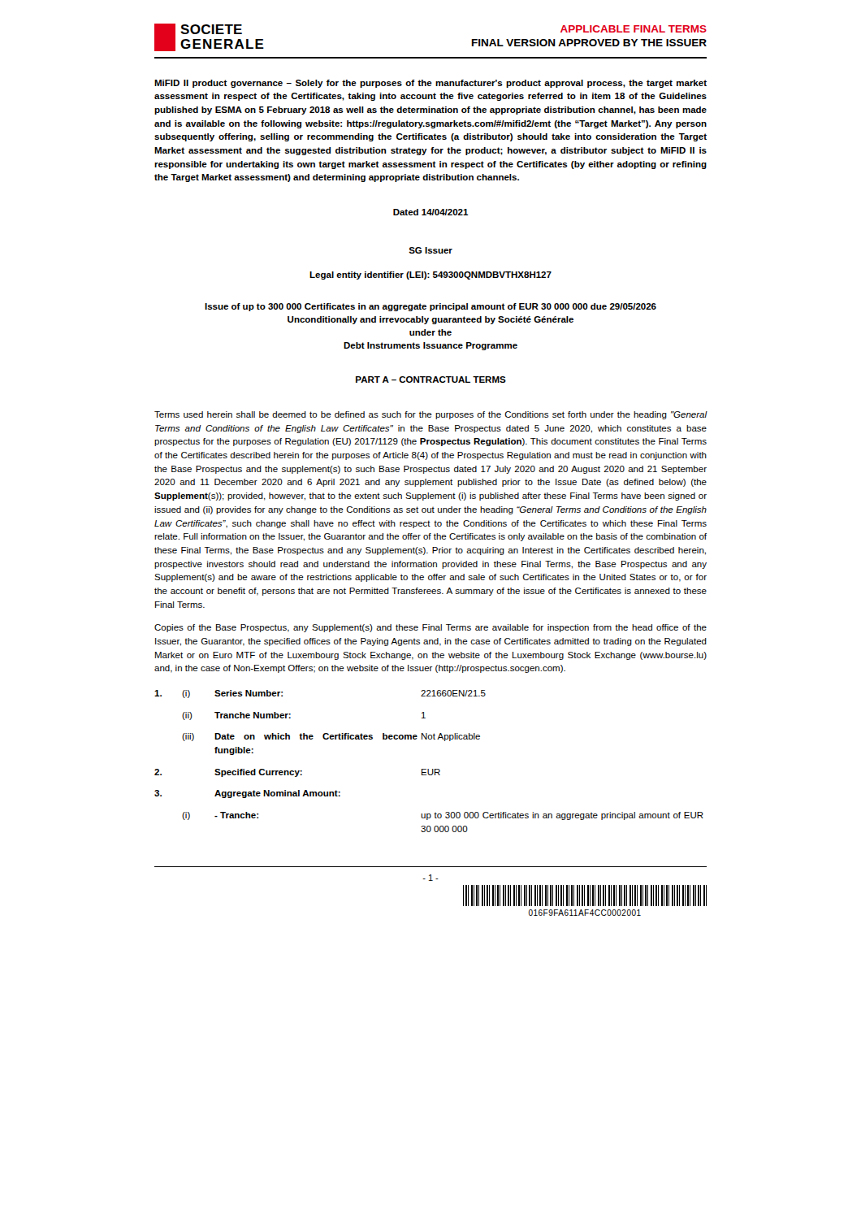SOCIETE
GENERALE
APPLICABLE FINAL TERMS
FINAL VERSION APPROVED BY THE ISSUER
MiFID II product governance – Solely for the purposes of the manufacturer's product approval process, the target market assessment in respect of the Certificates, taking into account the five categories referred to in item 18 of the Guidelines published by ESMA on 5 February 2018 as well as the determination of the appropriate distribution channel, has been made and is available on the following website: https://regulatory.sgmarkets.com/#/mifid2/emt (the “Target Market”). Any person subsequently offering, selling or recommending the Certificates (a distributor) should take into consideration the Target Market assessment and the suggested distribution strategy for the product; however, a distributor subject to MiFID II is responsible for undertaking its own target market assessment in respect of the Certificates (by either adopting or refining the Target Market assessment) and determining appropriate distribution channels.
Dated 14/04/2021
SG Issuer
Legal entity identifier (LEI): 549300QNMDBVTHX8H127
Issue of up to 300 000 Certificates in an aggregate principal amount of EUR 30 000 000 due 29/05/2026
Unconditionally and irrevocably guaranteed by Société Générale
under the
Debt Instruments Issuance Programme
PART A – CONTRACTUAL TERMS
Terms used herein shall be deemed to be defined as such for the purposes of the Conditions set forth under the heading "General Terms and Conditions of the English Law Certificates" in the Base Prospectus dated 5 June 2020, which constitutes a base prospectus for the purposes of Regulation (EU) 2017/1129 (the Prospectus Regulation). This document constitutes the Final Terms of the Certificates described herein for the purposes of Article 8(4) of the Prospectus Regulation and must be read in conjunction with the Base Prospectus and the supplement(s) to such Base Prospectus dated 17 July 2020 and 20 August 2020 and 21 September 2020 and 11 December 2020 and 6 April 2021 and any supplement published prior to the Issue Date (as defined below) (the Supplement(s)); provided, however, that to the extent such Supplement (i) is published after these Final Terms have been signed or issued and (ii) provides for any change to the Conditions as set out under the heading “General Terms and Conditions of the English Law Certificates”, such change shall have no effect with respect to the Conditions of the Certificates to which these Final Terms relate. Full information on the Issuer, the Guarantor and the offer of the Certificates is only available on the basis of the combination of these Final Terms, the Base Prospectus and any Supplement(s). Prior to acquiring an Interest in the Certificates described herein, prospective investors should read and understand the information provided in these Final Terms, the Base Prospectus and any Supplement(s) and be aware of the restrictions applicable to the offer and sale of such Certificates in the United States or to, or for the account or benefit of, persons that are not Permitted Transferees. A summary of the issue of the Certificates is annexed to these Final Terms.
Copies of the Base Prospectus, any Supplement(s) and these Final Terms are available for inspection from the head office of the Issuer, the Guarantor, the specified offices of the Paying Agents and, in the case of Certificates admitted to trading on the Regulated Market or on Euro MTF of the Luxembourg Stock Exchange, on the website of the Luxembourg Stock Exchange (www.bourse.lu) and, in the case of Non-Exempt Offers; on the website of the Issuer (http://prospectus.socgen.com).
| 1. | (i) | Series Number: | 221660EN/21.5 |
| | (ii) | Tranche Number: | 1 |
| | (iii) | Date on which the Certificates become fungible: | Not Applicable |
| 2. | | Specified Currency: | EUR |
| 3. | | Aggregate Nominal Amount: | |
| | (i) | - Tranche: | up to 300 000 Certificates in an aggregate principal amount of EUR 30 000 000 |
- 1 -
016F9FA611AF4CC0002001